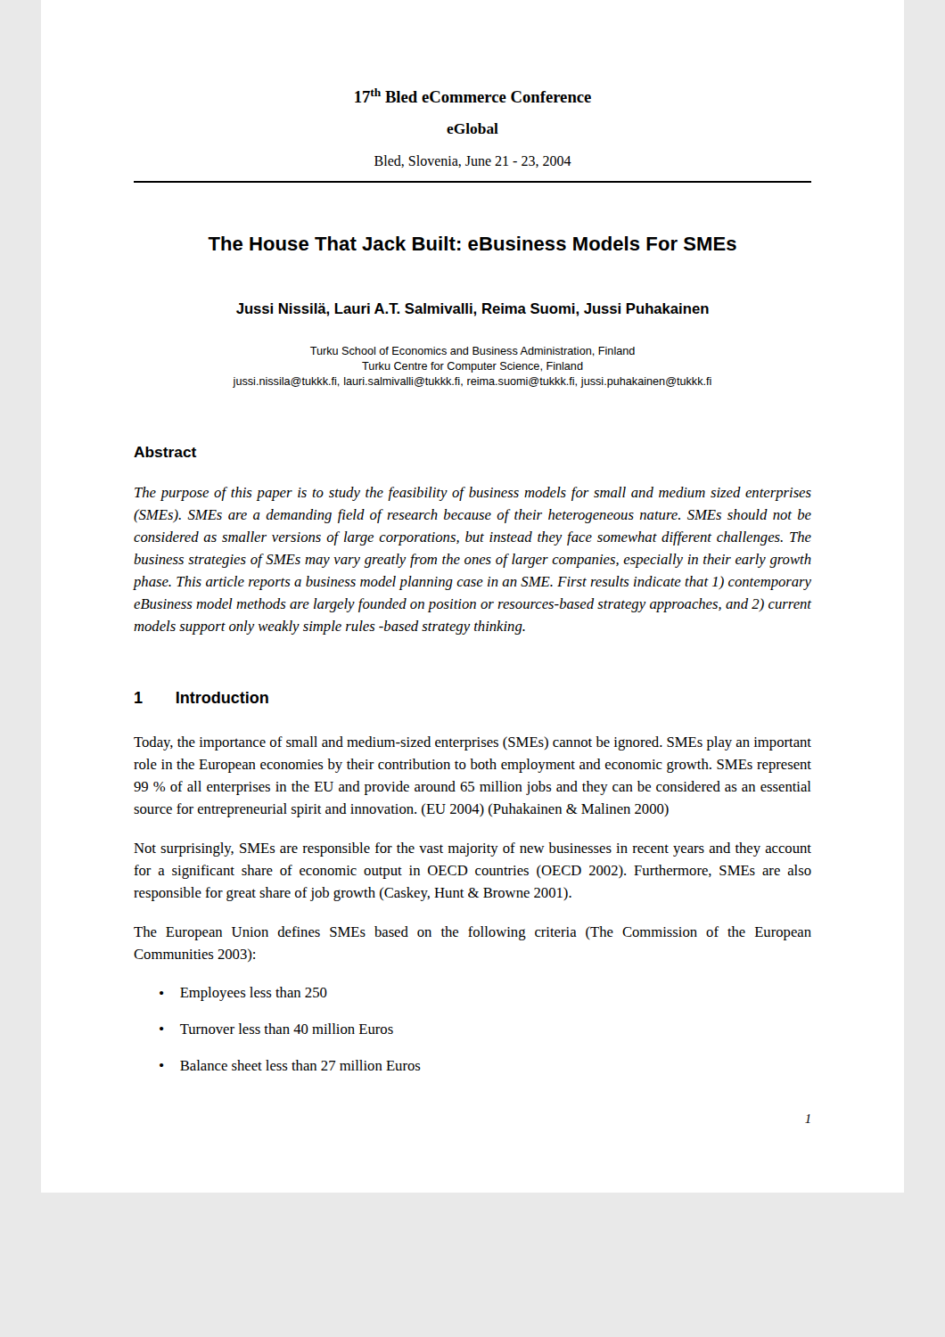17th Bled eCommerce Conference
eGlobal
Bled, Slovenia, June 21 - 23, 2004
The House That Jack Built: eBusiness Models For SMEs
Jussi Nissilä, Lauri A.T. Salmivalli, Reima Suomi, Jussi Puhakainen
Turku School of Economics and Business Administration, Finland
Turku Centre for Computer Science, Finland
jussi.nissila@tukkk.fi, lauri.salmivalli@tukkk.fi, reima.suomi@tukkk.fi, jussi.puhakainen@tukkk.fi
Abstract
The purpose of this paper is to study the feasibility of business models for small and medium sized enterprises (SMEs). SMEs are a demanding field of research because of their heterogeneous nature. SMEs should not be considered as smaller versions of large corporations, but instead they face somewhat different challenges. The business strategies of SMEs may vary greatly from the ones of larger companies, especially in their early growth phase. This article reports a business model planning case in an SME. First results indicate that 1) contemporary eBusiness model methods are largely founded on position or resources-based strategy approaches, and 2) current models support only weakly simple rules -based strategy thinking.
1 Introduction
Today, the importance of small and medium-sized enterprises (SMEs) cannot be ignored. SMEs play an important role in the European economies by their contribution to both employment and economic growth. SMEs represent 99 % of all enterprises in the EU and provide around 65 million jobs and they can be considered as an essential source for entrepreneurial spirit and innovation. (EU 2004) (Puhakainen & Malinen 2000)
Not surprisingly, SMEs are responsible for the vast majority of new businesses in recent years and they account for a significant share of economic output in OECD countries (OECD 2002). Furthermore, SMEs are also responsible for great share of job growth (Caskey, Hunt & Browne 2001).
The European Union defines SMEs based on the following criteria (The Commission of the European Communities 2003):
Employees less than 250
Turnover less than 40 million Euros
Balance sheet less than 27 million Euros
1